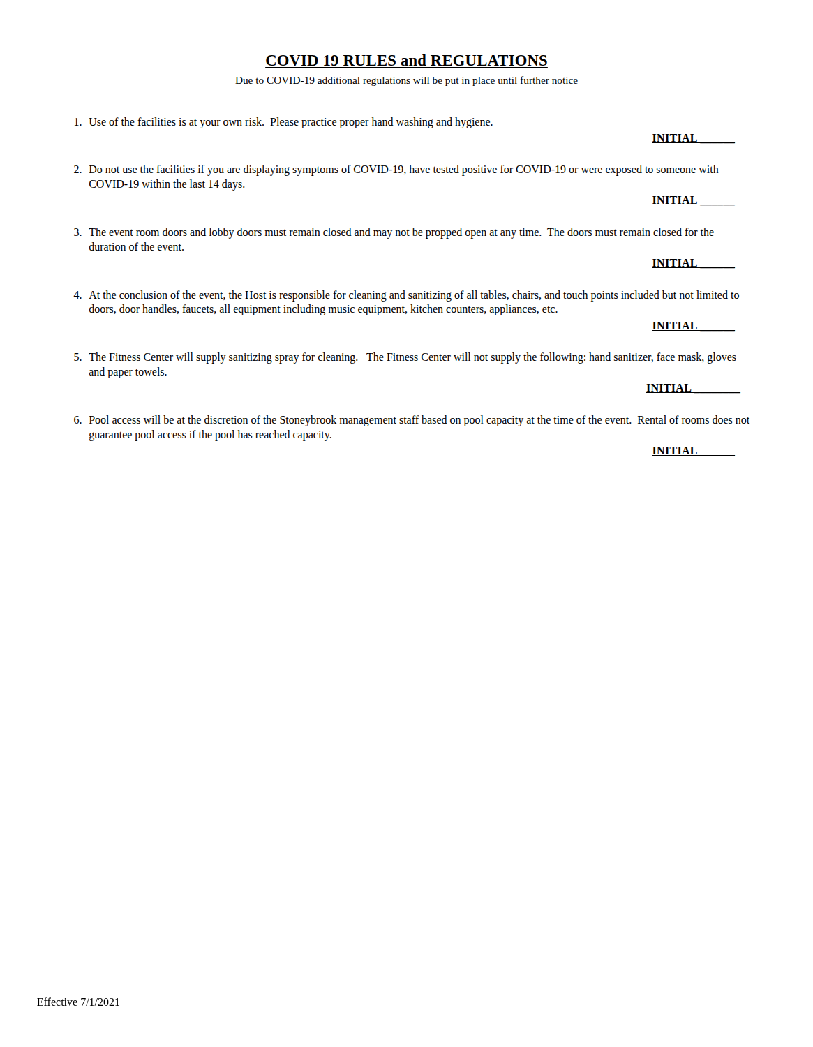COVID 19 RULES and REGULATIONS
Due to COVID-19 additional regulations will be put in place until further notice
Use of the facilities is at your own risk. Please practice proper hand washing and hygiene. INITIAL ______
Do not use the facilities if you are displaying symptoms of COVID-19, have tested positive for COVID-19 or were exposed to someone with COVID-19 within the last 14 days. INITIAL ______
The event room doors and lobby doors must remain closed and may not be propped open at any time. The doors must remain closed for the duration of the event. INITIAL ______
At the conclusion of the event, the Host is responsible for cleaning and sanitizing of all tables, chairs, and touch points included but not limited to doors, door handles, faucets, all equipment including music equipment, kitchen counters, appliances, etc. INITIAL ______
The Fitness Center will supply sanitizing spray for cleaning. The Fitness Center will not supply the following: hand sanitizer, face mask, gloves and paper towels. INITIAL ________
Pool access will be at the discretion of the Stoneybrook management staff based on pool capacity at the time of the event. Rental of rooms does not guarantee pool access if the pool has reached capacity. INITIAL ______
Effective 7/1/2021